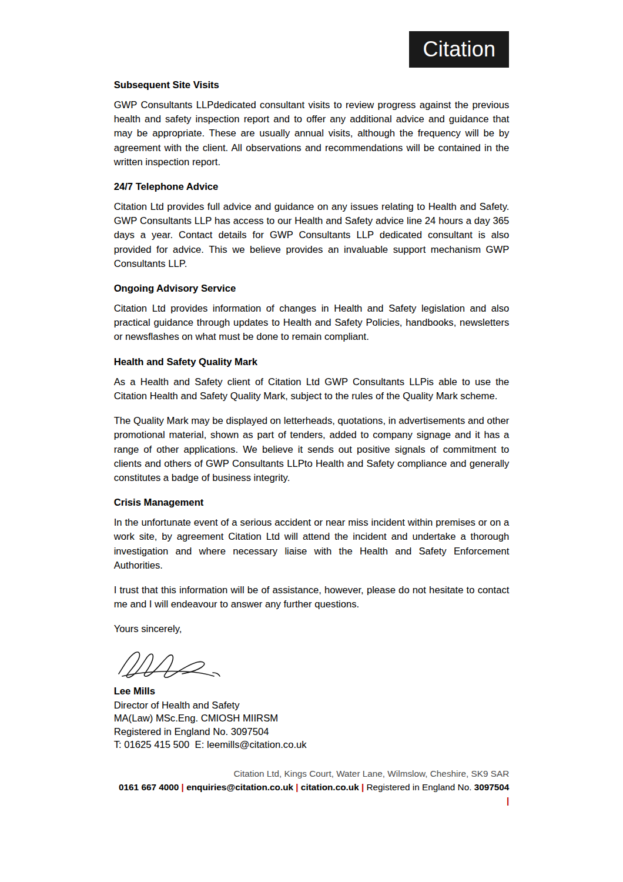Citation
Subsequent Site Visits
GWP Consultants LLPdedicated consultant visits to review progress against the previous health and safety inspection report and to offer any additional advice and guidance that may be appropriate. These are usually annual visits, although the frequency will be by agreement with the client. All observations and recommendations will be contained in the written inspection report.
24/7 Telephone Advice
Citation Ltd provides full advice and guidance on any issues relating to Health and Safety. GWP Consultants LLP has access to our Health and Safety advice line 24 hours a day 365 days a year. Contact details for GWP Consultants LLP dedicated consultant is also provided for advice. This we believe provides an invaluable support mechanism GWP Consultants LLP.
Ongoing Advisory Service
Citation Ltd provides information of changes in Health and Safety legislation and also practical guidance through updates to Health and Safety Policies, handbooks, newsletters or newsflashes on what must be done to remain compliant.
Health and Safety Quality Mark
As a Health and Safety client of Citation Ltd GWP Consultants LLPis able to use the Citation Health and Safety Quality Mark, subject to the rules of the Quality Mark scheme.
The Quality Mark may be displayed on letterheads, quotations, in advertisements and other promotional material, shown as part of tenders, added to company signage and it has a range of other applications. We believe it sends out positive signals of commitment to clients and others of GWP Consultants LLPto Health and Safety compliance and generally constitutes a badge of business integrity.
Crisis Management
In the unfortunate event of a serious accident or near miss incident within premises or on a work site, by agreement Citation Ltd will attend the incident and undertake a thorough investigation and where necessary liaise with the Health and Safety Enforcement Authorities.
I trust that this information will be of assistance, however, please do not hesitate to contact me and I will endeavour to answer any further questions.
Yours sincerely,
Lee Mills
Director of Health and Safety
MA(Law) MSc.Eng. CMIOSH MIIRSM
Registered in England No. 3097504
T: 01625 415 500 E: leemills@citation.co.uk
Citation Ltd, Kings Court, Water Lane, Wilmslow, Cheshire, SK9 SAR
0161 667 4000 | enquiries@citation.co.uk | citation.co.uk | Registered in England No. 3097504 |